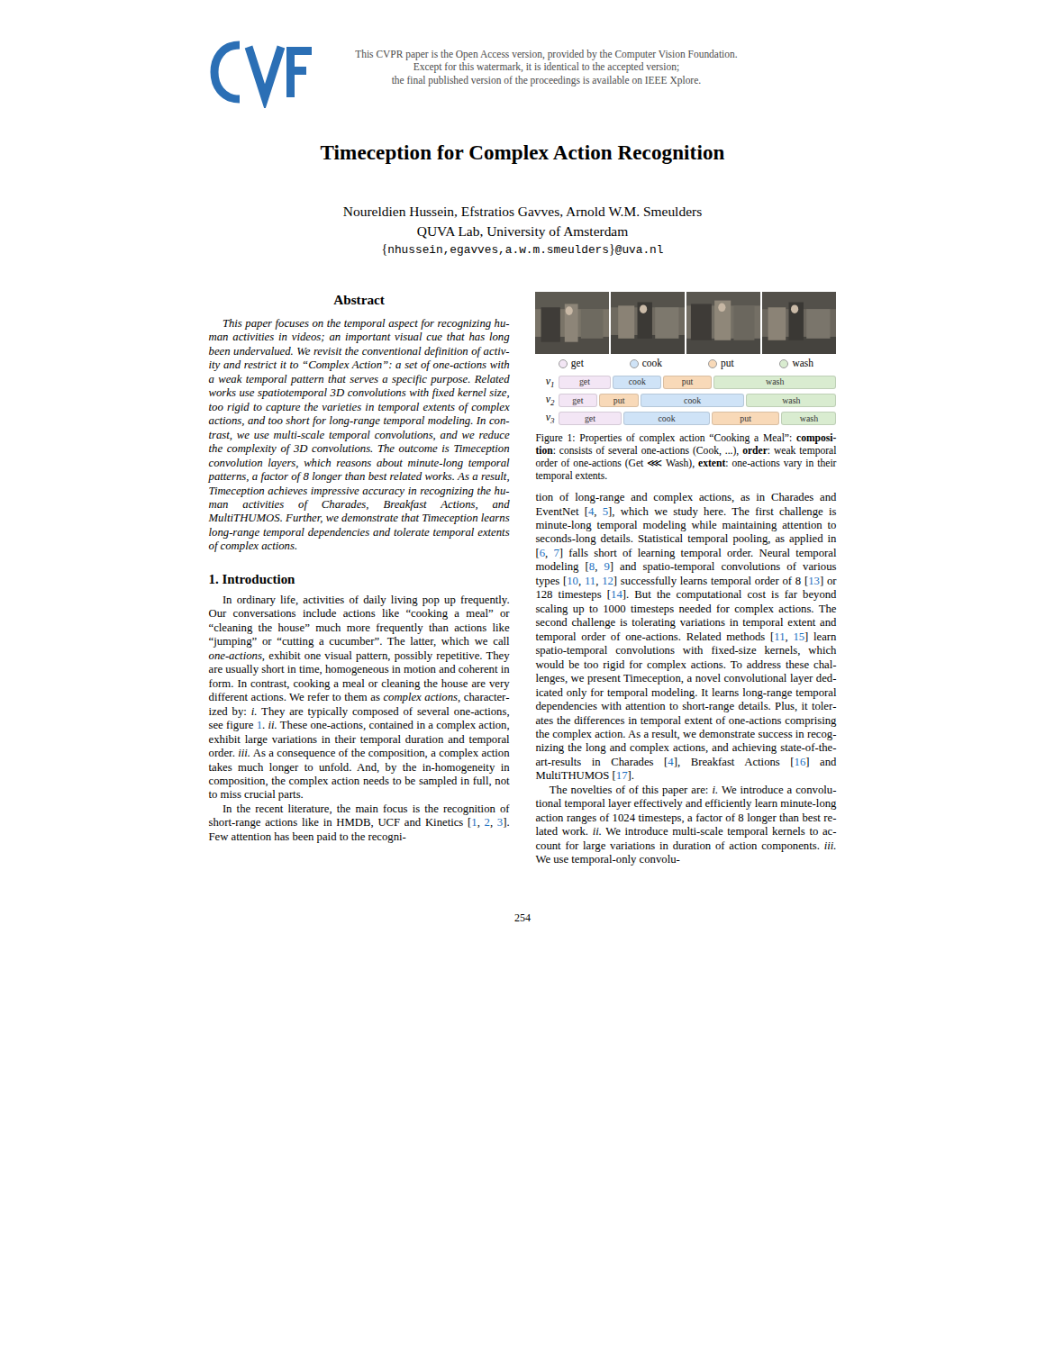This CVPR paper is the Open Access version, provided by the Computer Vision Foundation.
Except for this watermark, it is identical to the accepted version;
the final published version of the proceedings is available on IEEE Xplore.
Timeception for Complex Action Recognition
Noureldien Hussein, Efstratios Gavves, Arnold W.M. Smeulders
QUVA Lab, University of Amsterdam
{nhussein,egavves,a.w.m.smeulders}@uva.nl
Abstract
This paper focuses on the temporal aspect for recognizing human activities in videos; an important visual cue that has long been undervalued. We revisit the conventional definition of activity and restrict it to “Complex Action”: a set of one-actions with a weak temporal pattern that serves a specific purpose. Related works use spatiotemporal 3D convolutions with fixed kernel size, too rigid to capture the varieties in temporal extents of complex actions, and too short for long-range temporal modeling. In contrast, we use multi-scale temporal convolutions, and we reduce the complexity of 3D convolutions. The outcome is Timeception convolution layers, which reasons about minute-long temporal patterns, a factor of 8 longer than best related works. As a result, Timeception achieves impressive accuracy in recognizing the human activities of Charades, Breakfast Actions, and MultiTHUMOS. Further, we demonstrate that Timeception learns long-range temporal dependencies and tolerate temporal extents of complex actions.
1. Introduction
In ordinary life, activities of daily living pop up frequently. Our conversations include actions like “cooking a meal” or “cleaning the house” much more frequently than actions like “jumping” or “cutting a cucumber”. The latter, which we call one-actions, exhibit one visual pattern, possibly repetitive. They are usually short in time, homogeneous in motion and coherent in form. In contrast, cooking a meal or cleaning the house are very different actions. We refer to them as complex actions, characterized by: i. They are typically composed of several one-actions, see figure 1. ii. These one-actions, contained in a complex action, exhibit large variations in their temporal duration and temporal order. iii. As a consequence of the composition, a complex action takes much longer to unfold. And, by the in-homogeneity in composition, the complex action needs to be sampled in full, not to miss crucial parts.
In the recent literature, the main focus is the recognition of short-range actions like in HMDB, UCF and Kinetics [1, 2, 3]. Few attention has been paid to the recogni-
get cook put wash
v1
get
cook
put
wash
v2
get
put
cook
wash
v3
get
cook
put
wash
Figure 1: Properties of complex action “Cooking a Meal”: composition: consists of several one-actions (Cook, ...), order: weak temporal order of one-actions (Get ⋘ Wash), extent: one-actions vary in their temporal extents.
tion of long-range and complex actions, as in Charades and EventNet [4, 5], which we study here. The first challenge is minute-long temporal modeling while maintaining attention to seconds-long details. Statistical temporal pooling, as applied in [6, 7] falls short of learning temporal order. Neural temporal modeling [8, 9] and spatio-temporal convolutions of various types [10, 11, 12] successfully learns temporal order of 8 [13] or 128 timesteps [14]. But the computational cost is far beyond scaling up to 1000 timesteps needed for complex actions. The second challenge is tolerating variations in temporal extent and temporal order of one-actions. Related methods [11, 15] learn spatio-temporal convolutions with fixed-size kernels, which would be too rigid for complex actions. To address these challenges, we present Timeception, a novel convolutional layer dedicated only for temporal modeling. It learns long-range temporal dependencies with attention to short-range details. Plus, it tolerates the differences in temporal extent of one-actions comprising the complex action. As a result, we demonstrate success in recognizing the long and complex actions, and achieving state-of-the-art-results in Charades [4], Breakfast Actions [16] and MultiTHUMOS [17].
The novelties of of this paper are: i. We introduce a convolutional temporal layer effectively and efficiently learn minute-long action ranges of 1024 timesteps, a factor of 8 longer than best related work. ii. We introduce multi-scale temporal kernels to account for large variations in duration of action components. iii. We use temporal-only convolu-
254